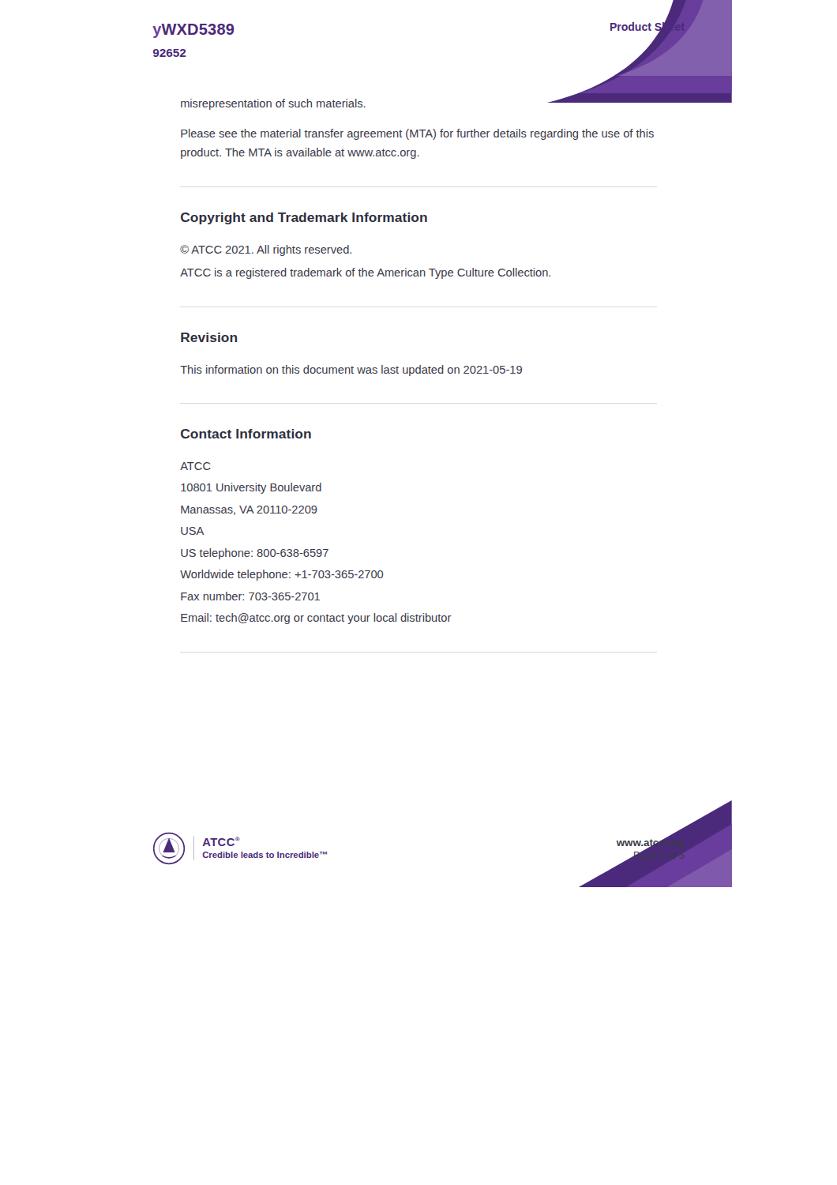y WXD5389
92652
Product Sheet
misrepresentation of such materials.
Please see the material transfer agreement (MTA) for further details regarding the use of this product. The MTA is available at www.atcc.org.
Copyright and Trademark Information
© ATCC 2021. All rights reserved.
ATCC is a registered trademark of the American Type Culture Collection.
Revision
This information on this document was last updated on 2021-05-19
Contact Information
ATCC
10801 University Boulevard
Manassas, VA 20110-2209
USA
US telephone: 800-638-6597
Worldwide telephone: +1-703-365-2700
Fax number: 703-365-2701
Email: tech@atcc.org or contact your local distributor
ATCC®
Credible leads to Incredible™
www.atcc.org
Page 5 of 5